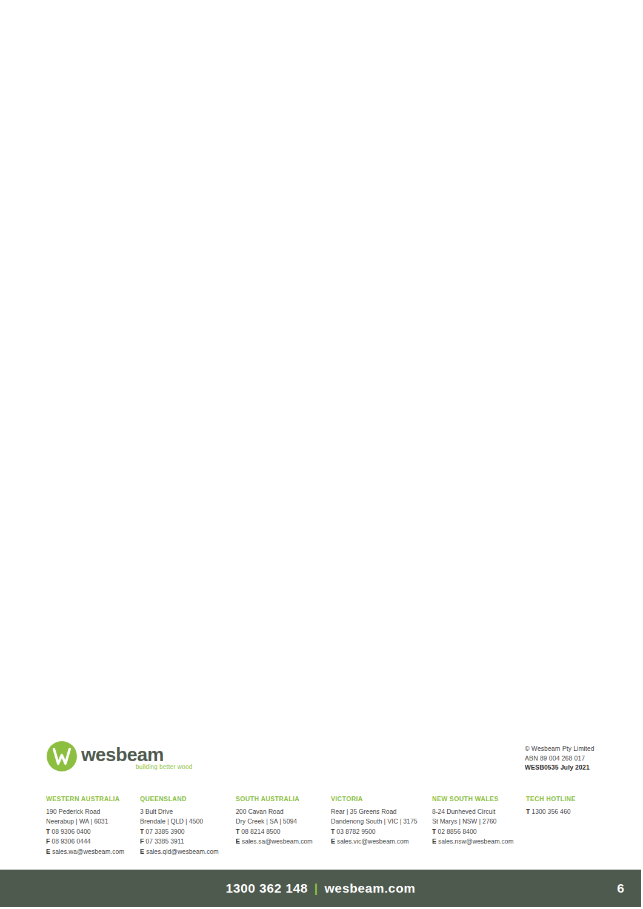© Wesbeam Pty Limited
ABN 89 004 268 017
WESB0535 July 2021
wesbeam building better wood
Western Australia
190 Pederick Road
Neerabup | WA | 6031
T 08 9306 0400
F 08 9306 0444
E sales.wa@wesbeam.com
Queensland
3 Bult Drive
Brendale | QLD | 4500
T 07 3385 3900
F 07 3385 3911
E sales.qld@wesbeam.com
South Australia
200 Cavan Road
Dry Creek | SA | 5094
T 08 8214 8500
E sales.sa@wesbeam.com
Victoria
Rear | 35 Greens Road
Dandenong South | VIC | 3175
T 03 8782 9500
E sales.vic@wesbeam.com
New South Wales
8-24 Dunheved Circuit
St Marys | NSW | 2760
T 02 8856 8400
E sales.nsw@wesbeam.com
Tech Hotline
T 1300 356 460
1300 362 148 | wesbeam.com
6